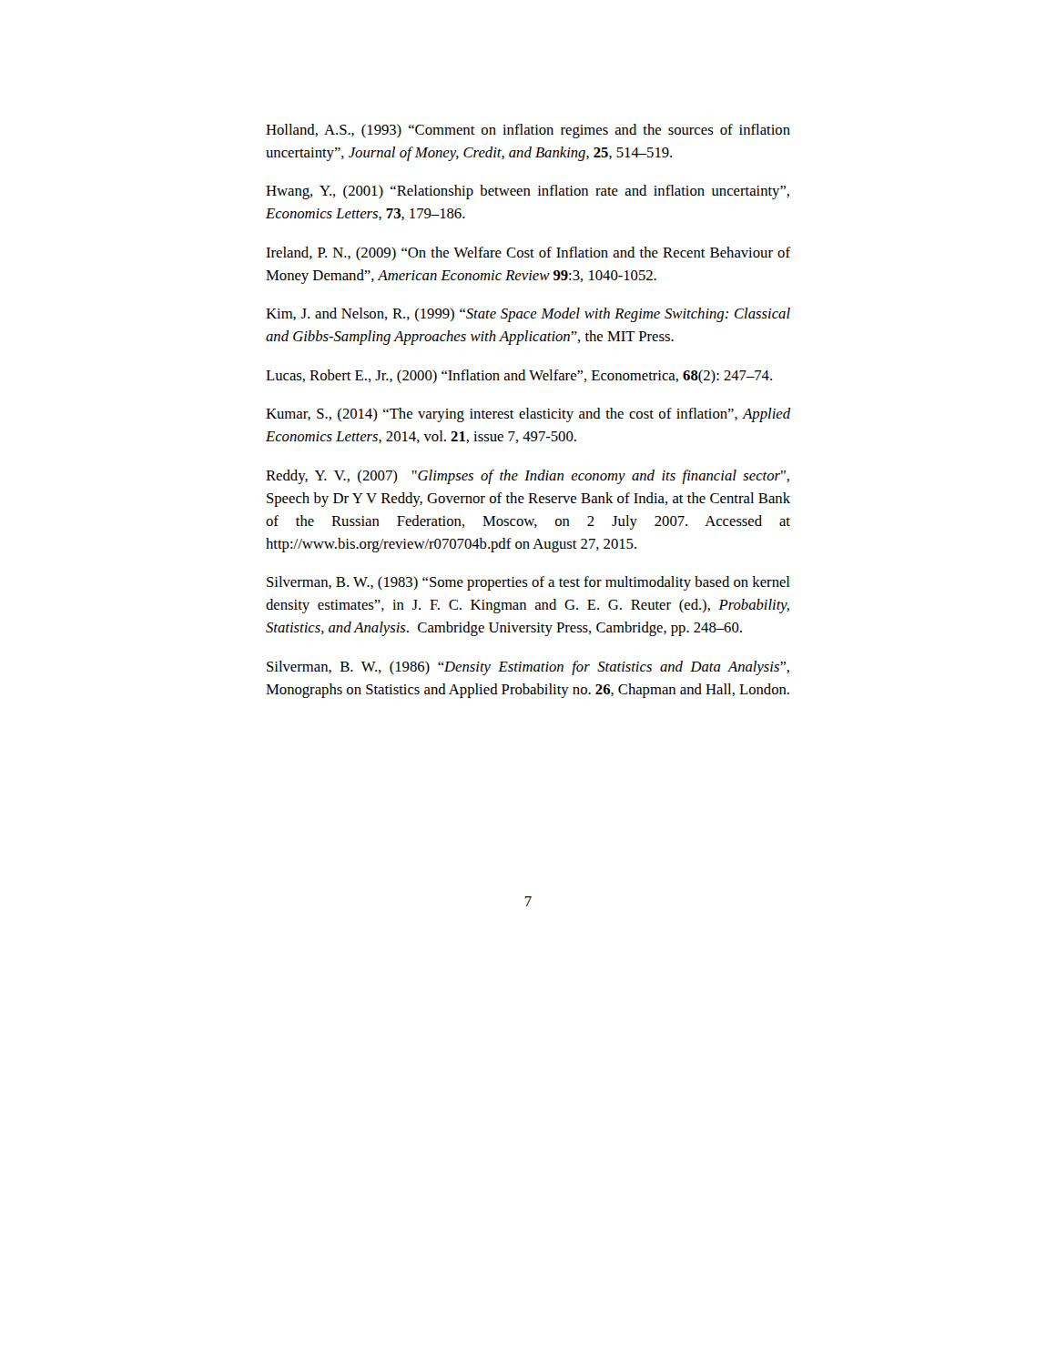Holland, A.S., (1993) “Comment on inflation regimes and the sources of inflation uncertainty”, Journal of Money, Credit, and Banking, 25, 514–519.
Hwang, Y., (2001) “Relationship between inflation rate and inflation uncertainty”, Economics Letters, 73, 179–186.
Ireland, P. N., (2009) “On the Welfare Cost of Inflation and the Recent Behaviour of Money Demand”, American Economic Review 99:3, 1040-1052.
Kim, J. and Nelson, R., (1999) “State Space Model with Regime Switching: Classical and Gibbs-Sampling Approaches with Application”, the MIT Press.
Lucas, Robert E., Jr., (2000) “Inflation and Welfare”, Econometrica, 68(2): 247–74.
Kumar, S., (2014) “The varying interest elasticity and the cost of inflation”, Applied Economics Letters, 2014, vol. 21, issue 7, 497-500.
Reddy, Y. V., (2007) "Glimpses of the Indian economy and its financial sector", Speech by Dr Y V Reddy, Governor of the Reserve Bank of India, at the Central Bank of the Russian Federation, Moscow, on 2 July 2007. Accessed at http://www.bis.org/review/r070704b.pdf on August 27, 2015.
Silverman, B. W., (1983) “Some properties of a test for multimodality based on kernel density estimates”, in J. F. C. Kingman and G. E. G. Reuter (ed.), Probability, Statistics, and Analysis. Cambridge University Press, Cambridge, pp. 248–60.
Silverman, B. W., (1986) “Density Estimation for Statistics and Data Analysis”, Monographs on Statistics and Applied Probability no. 26, Chapman and Hall, London.
7